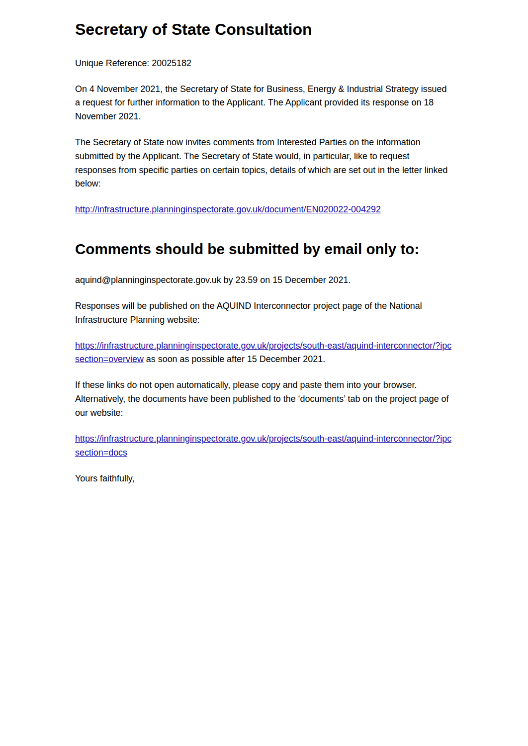Secretary of State Consultation
Unique Reference: 20025182
On 4 November 2021, the Secretary of State for Business, Energy & Industrial Strategy issued a request for further information to the Applicant. The Applicant provided its response on 18 November 2021.
The Secretary of State now invites comments from Interested Parties on the information submitted by the Applicant. The Secretary of State would, in particular, like to request responses from specific parties on certain topics, details of which are set out in the letter linked below:
http://infrastructure.planninginspectorate.gov.uk/document/EN020022-004292
Comments should be submitted by email only to:
aquind@planninginspectorate.gov.uk by 23.59 on 15 December 2021.
Responses will be published on the AQUIND Interconnector project page of the National Infrastructure Planning website:
https://infrastructure.planninginspectorate.gov.uk/projects/south-east/aquind-interconnector/?ipcsection=overview as soon as possible after 15 December 2021.
If these links do not open automatically, please copy and paste them into your browser. Alternatively, the documents have been published to the ‘documents’ tab on the project page of our website:
https://infrastructure.planninginspectorate.gov.uk/projects/south-east/aquind-interconnector/?ipcsection=docs
Yours faithfully,